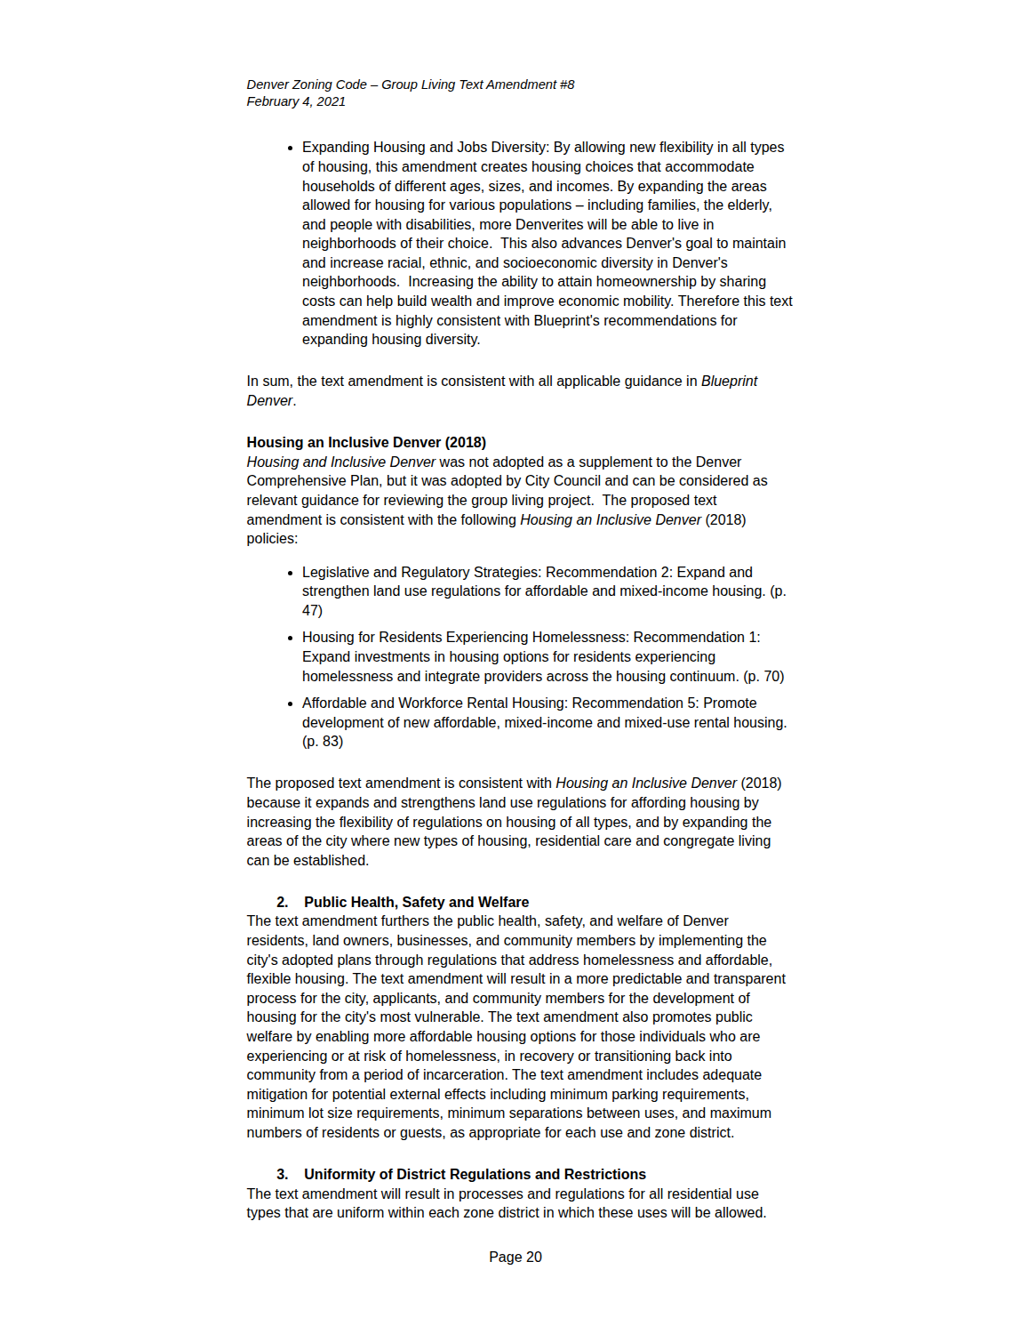Denver Zoning Code – Group Living Text Amendment #8
February 4, 2021
Expanding Housing and Jobs Diversity: By allowing new flexibility in all types of housing, this amendment creates housing choices that accommodate households of different ages, sizes, and incomes. By expanding the areas allowed for housing for various populations – including families, the elderly, and people with disabilities, more Denverites will be able to live in neighborhoods of their choice. This also advances Denver's goal to maintain and increase racial, ethnic, and socioeconomic diversity in Denver's neighborhoods. Increasing the ability to attain homeownership by sharing costs can help build wealth and improve economic mobility. Therefore this text amendment is highly consistent with Blueprint's recommendations for expanding housing diversity.
In sum, the text amendment is consistent with all applicable guidance in Blueprint Denver.
Housing an Inclusive Denver (2018)
Housing and Inclusive Denver was not adopted as a supplement to the Denver Comprehensive Plan, but it was adopted by City Council and can be considered as relevant guidance for reviewing the group living project. The proposed text amendment is consistent with the following Housing an Inclusive Denver (2018) policies:
Legislative and Regulatory Strategies: Recommendation 2: Expand and strengthen land use regulations for affordable and mixed-income housing. (p. 47)
Housing for Residents Experiencing Homelessness: Recommendation 1: Expand investments in housing options for residents experiencing homelessness and integrate providers across the housing continuum. (p. 70)
Affordable and Workforce Rental Housing: Recommendation 5: Promote development of new affordable, mixed-income and mixed-use rental housing. (p. 83)
The proposed text amendment is consistent with Housing an Inclusive Denver (2018) because it expands and strengthens land use regulations for affording housing by increasing the flexibility of regulations on housing of all types, and by expanding the areas of the city where new types of housing, residential care and congregate living can be established.
2. Public Health, Safety and Welfare
The text amendment furthers the public health, safety, and welfare of Denver residents, land owners, businesses, and community members by implementing the city's adopted plans through regulations that address homelessness and affordable, flexible housing. The text amendment will result in a more predictable and transparent process for the city, applicants, and community members for the development of housing for the city's most vulnerable. The text amendment also promotes public welfare by enabling more affordable housing options for those individuals who are experiencing or at risk of homelessness, in recovery or transitioning back into community from a period of incarceration. The text amendment includes adequate mitigation for potential external effects including minimum parking requirements, minimum lot size requirements, minimum separations between uses, and maximum numbers of residents or guests, as appropriate for each use and zone district.
3. Uniformity of District Regulations and Restrictions
The text amendment will result in processes and regulations for all residential use types that are uniform within each zone district in which these uses will be allowed.
Page 20